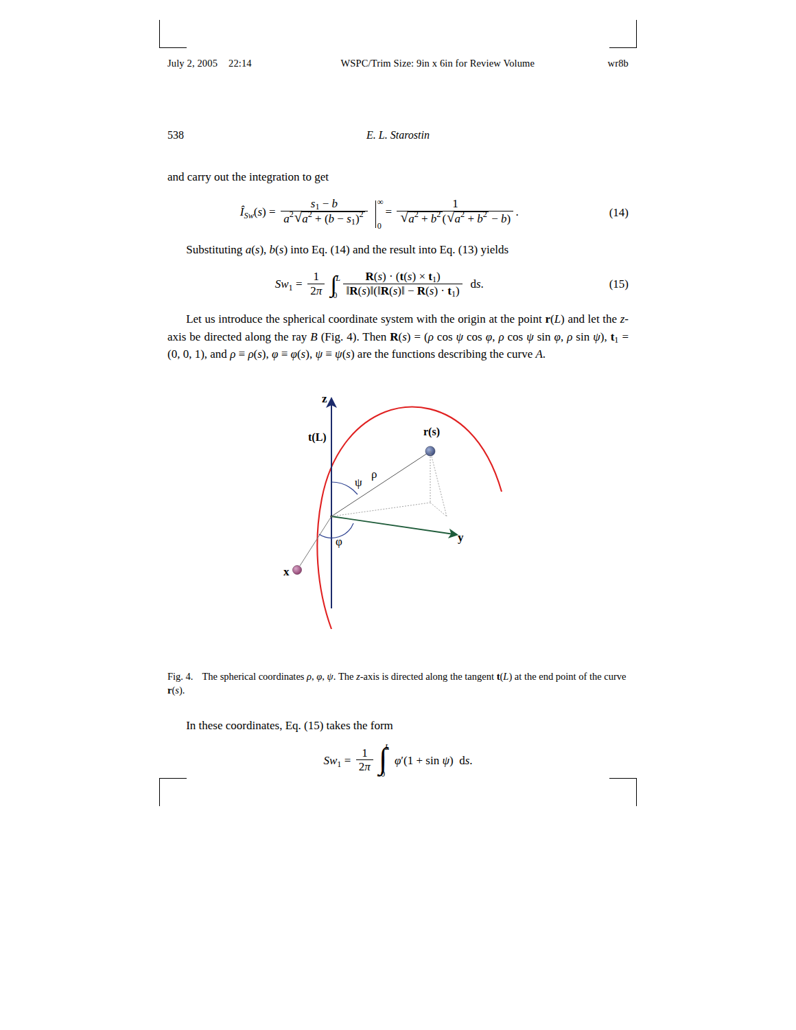July 2, 200522:14 WSPC/Trim Size: 9in x 6in for Review Volume wr8b
538 E. L. Starostin
and carry out the integration to get
ÎSw(s) = s1 − b a2a2 + (b − s1)2 ∞ 0 = 1 a2 + b2(a2 + b2 − b) .
(14)
Substituting a(s), b(s) into Eq. (14) and the result into Eq. (13) yields
Sw1 = 12π L∫0 R(s) · (t(s) × t1) ‖R(s)‖(‖R(s)‖ − R(s) · t1) ds.
(15)
Let us introduce the spherical coordinate system with the origin at the point r(L) and let the z-axis be directed along the ray B (Fig. 4). Then R(s) = (ρ cos ψ cos φ, ρ cos ψ sin φ, ρ sin ψ), t1 = (0, 0, 1), and ρ ≡ ρ(s), φ ≡ φ(s), ψ ≡ ψ(s) are the functions describing the curve A.
z y x r(s) ψ φ ρ t(L)
Fig. 4. The spherical coordinates ρ, φ, ψ. The z-axis is directed along the tangent t(L) at the end point of the curve r(s).
In these coordinates, Eq. (15) takes the form
Sw1 = 12π L∫0 φ′(1 + sin ψ) ds.